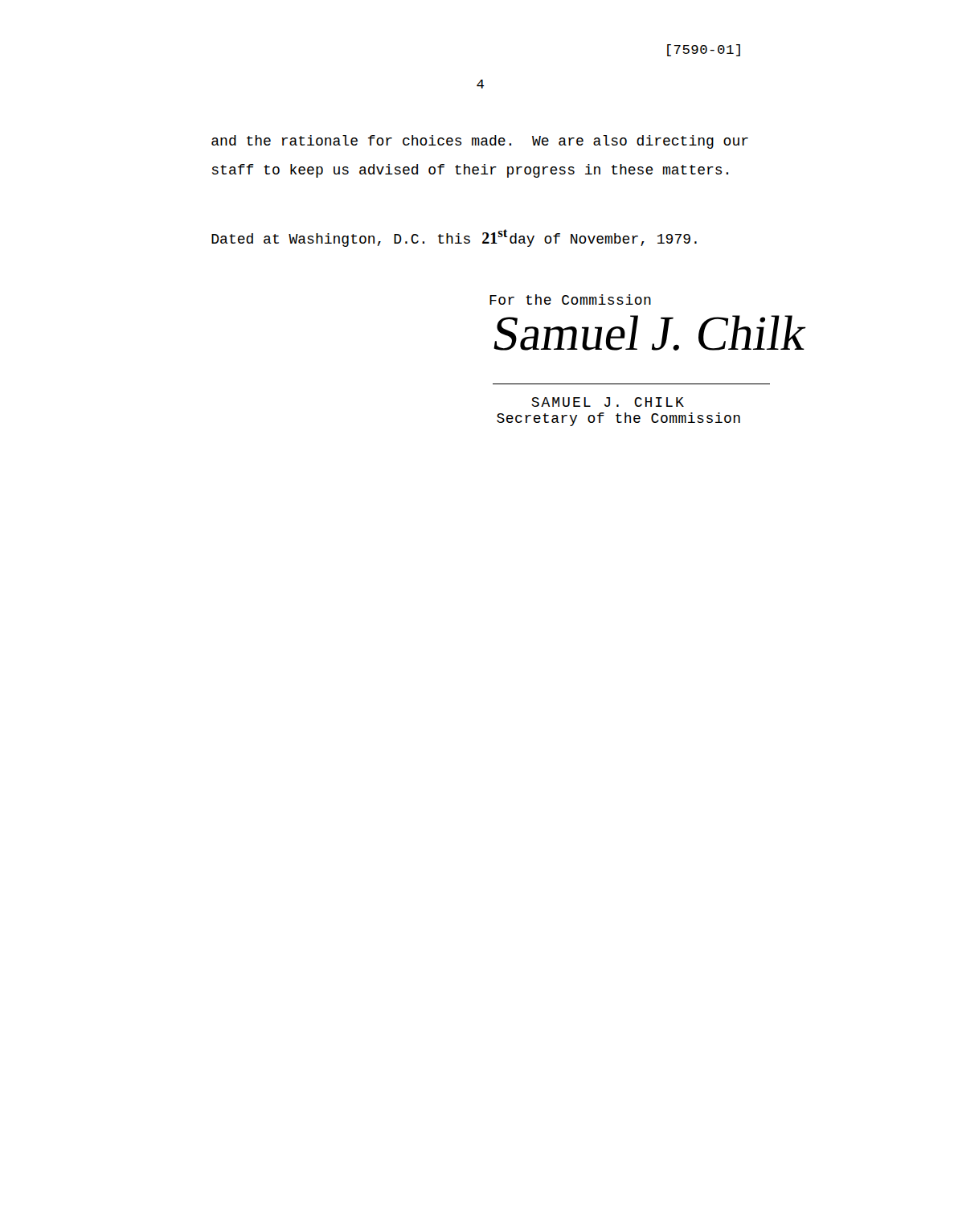[7590-01]
4
and the rationale for choices made. We are also directing our staff to keep us advised of their progress in these matters.
Dated at Washington, D.C. this 21stday of November, 1979.
For the Commission
Samuel J. Chilk
SAMUEL J. CHILK
Secretary of the Commission